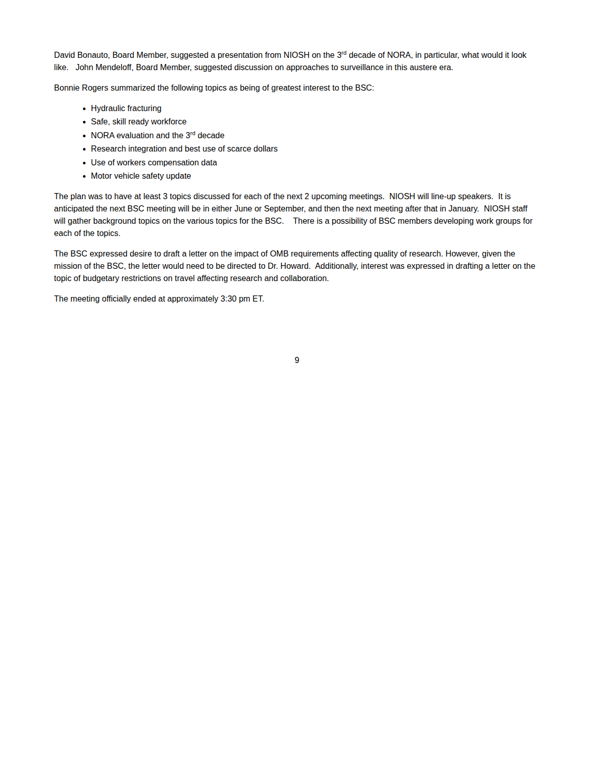David Bonauto, Board Member, suggested a presentation from NIOSH on the 3rd decade of NORA, in particular, what would it look like. John Mendeloff, Board Member, suggested discussion on approaches to surveillance in this austere era.
Bonnie Rogers summarized the following topics as being of greatest interest to the BSC:
Hydraulic fracturing
Safe, skill ready workforce
NORA evaluation and the 3rd decade
Research integration and best use of scarce dollars
Use of workers compensation data
Motor vehicle safety update
The plan was to have at least 3 topics discussed for each of the next 2 upcoming meetings. NIOSH will line-up speakers. It is anticipated the next BSC meeting will be in either June or September, and then the next meeting after that in January. NIOSH staff will gather background topics on the various topics for the BSC. There is a possibility of BSC members developing work groups for each of the topics.
The BSC expressed desire to draft a letter on the impact of OMB requirements affecting quality of research. However, given the mission of the BSC, the letter would need to be directed to Dr. Howard. Additionally, interest was expressed in drafting a letter on the topic of budgetary restrictions on travel affecting research and collaboration.
The meeting officially ended at approximately 3:30 pm ET.
9